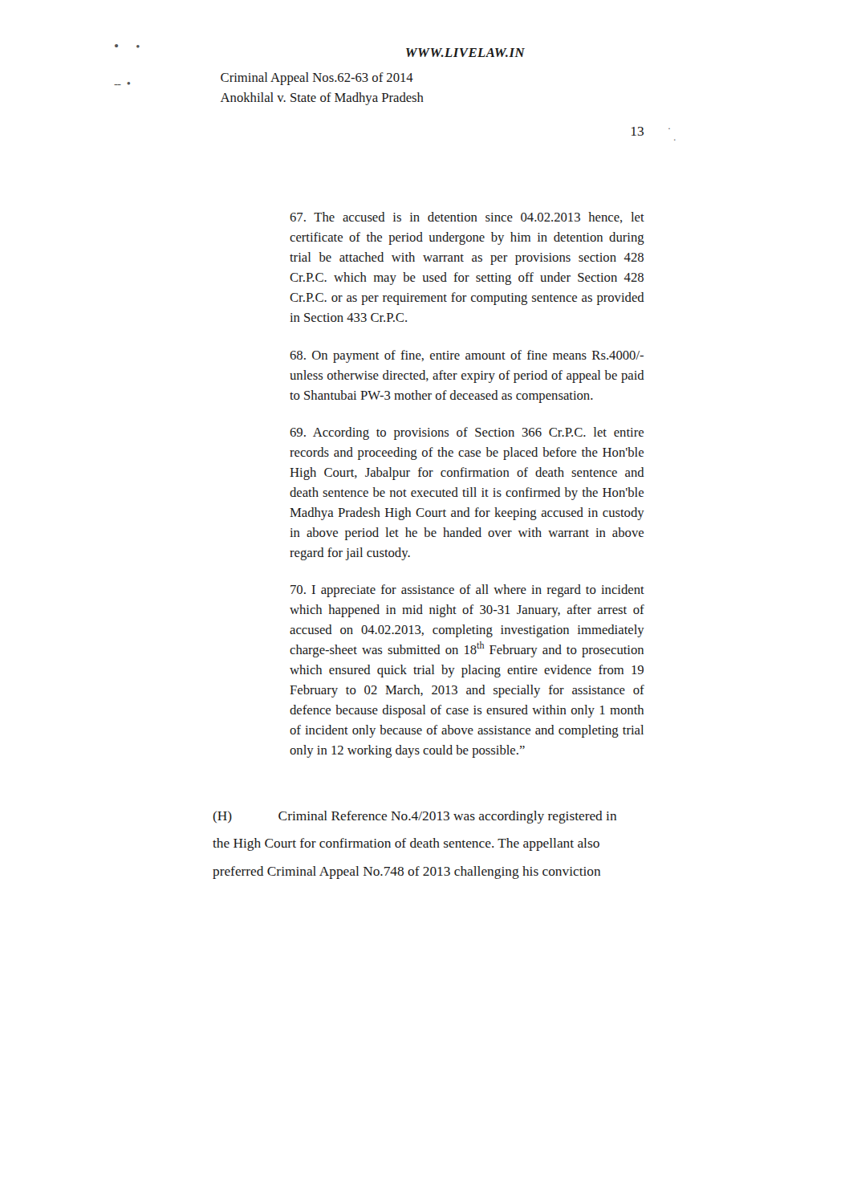••
-- •
WWW.LIVELAW.IN
Criminal Appeal Nos.62-63 of 2014 Anokhilal v. State of Madhya Pradesh
13 ·
·
67. The accused is in detention since 04.02.2013 hence, let certificate of the period undergone by him in detention during trial be attached with warrant as per provisions section 428 Cr.P.C. which may be used for setting off under Section 428 Cr.P.C. or as per requirement for computing sentence as provided in Section 433 Cr.P.C.
68. On payment of fine, entire amount of fine means Rs.4000/- unless otherwise directed, after expiry of period of appeal be paid to Shantubai PW-3 mother of deceased as compensation.
69. According to provisions of Section 366 Cr.P.C. let entire records and proceeding of the case be placed before the Hon'ble High Court, Jabalpur for confirmation of death sentence and death sentence be not executed till it is confirmed by the Hon'ble Madhya Pradesh High Court and for keeping accused in custody in above period let he be handed over with warrant in above regard for jail custody.
70. I appreciate for assistance of all where in regard to incident which happened in mid night of 30-31 January, after arrest of accused on 04.02.2013, completing investigation immediately charge-sheet was submitted on 18th February and to prosecution which ensured quick trial by placing entire evidence from 19 February to 02 March, 2013 and specially for assistance of defence because disposal of case is ensured within only 1 month of incident only because of above assistance and completing trial only in 12 working days could be possible.”
(H) Criminal Reference No.4/2013 was accordingly registered in the High Court for confirmation of death sentence. The appellant also preferred Criminal Appeal No.748 of 2013 challenging his conviction